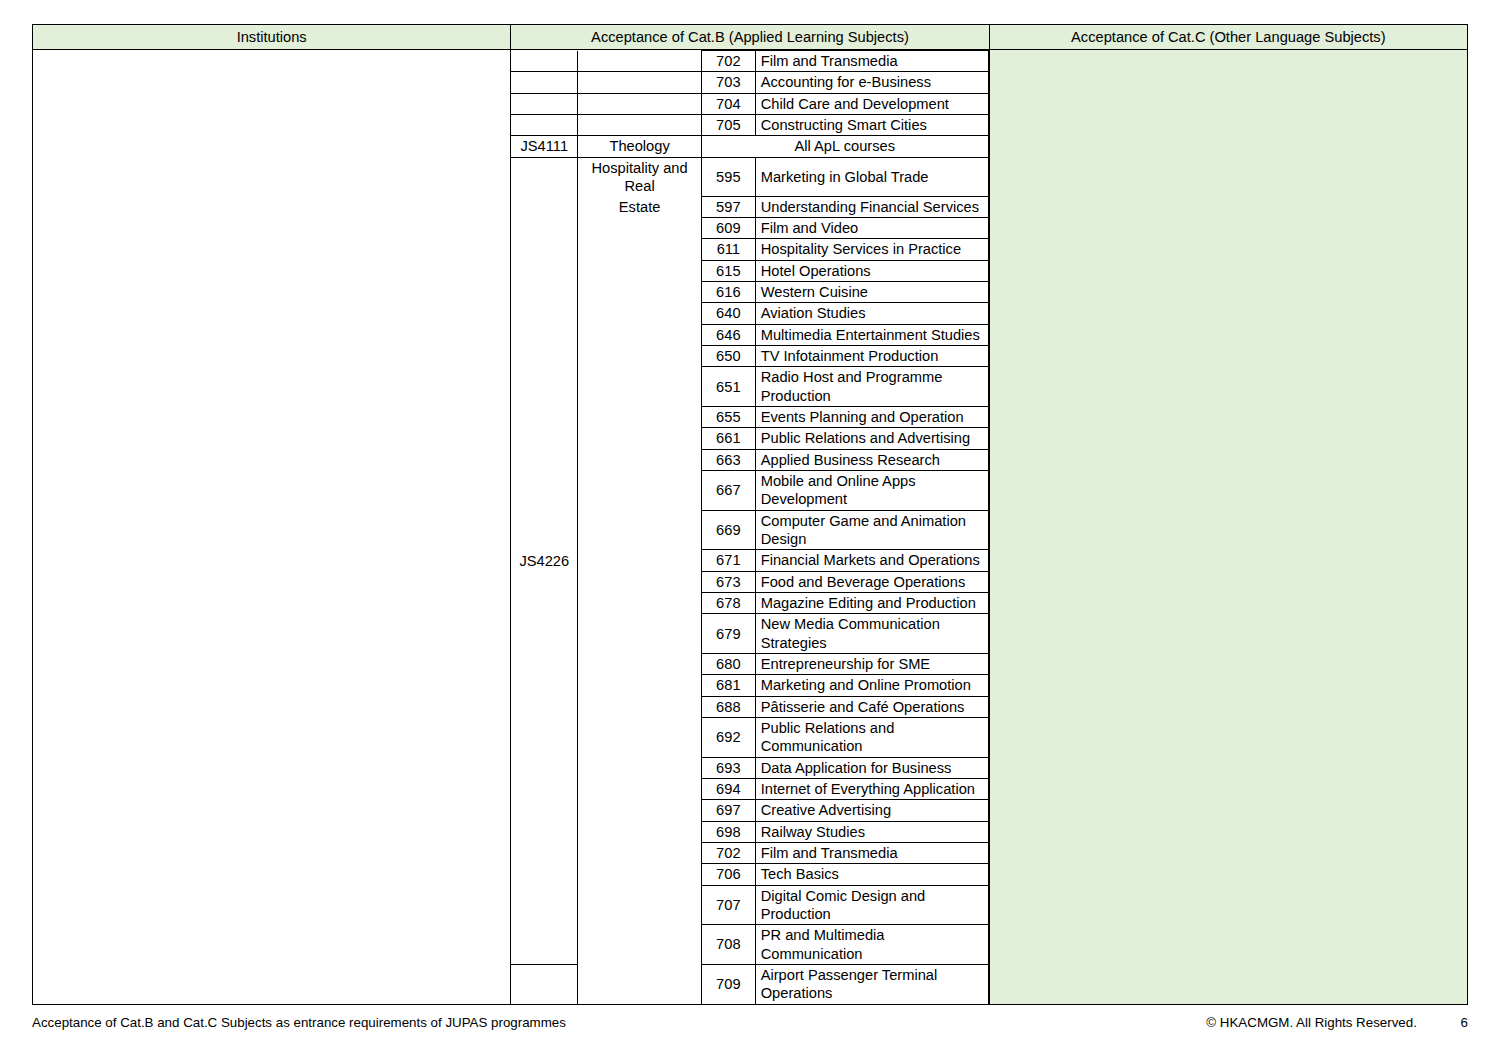| Institutions | Acceptance of Cat.B (Applied Learning Subjects) | Acceptance of Cat.C (Other Language Subjects) |
| --- | --- | --- |
| | / / / 702 / Film and Transmedia / / / / 703 / Accounting for e-Business / / / / 704 / Child Care and Development / / / / 705 / Constructing Smart Cities / / JS4111 / Theology / All ApL courses / / JS4226 / Hospitality and Real / 595 / Marketing in Global Trade / / Estate / 597 / Understanding Financial Services / / / 609 / Film and Video / / / 611 / Hospitality Services in Practice / / / 615 / Hotel Operations / / / 616 / Western Cuisine / / / 640 / Aviation Studies / / / 646 / Multimedia Entertainment Studies / / / 650 / TV Infotainment Production / / / 651 / Radio Host and Programme Production / / / 655 / Events Planning and Operation / / / 661 / Public Relations and Advertising / / / 663 / Applied Business Research / / / 667 / Mobile and Online Apps Development / / / 669 / Computer Game and Animation Design / / / 671 / Financial Markets and Operations / / / 673 / Food and Beverage Operations / / / 678 / Magazine Editing and Production / / / 679 / New Media Communication Strategies / / / 680 / Entrepreneurship for SME / / / 681 / Marketing and Online Promotion / / / 688 / Pâtisserie and Café Operations / / / 692 / Public Relations and Communication / / / 693 / Data Application for Business / / / 694 / Internet of Everything Application / / / 697 / Creative Advertising / / / 698 / Railway Studies / / / 702 / Film and Transmedia / / / 706 / Tech Basics / / / 707 / Digital Comic Design and Production / / / 708 / PR and Multimedia Communication / / / / 709 / Airport Passenger Terminal Operations / | |
Acceptance of Cat.B and Cat.C Subjects as entrance requirements of JUPAS programmes
© HKACMGM. All Rights Reserved. 6